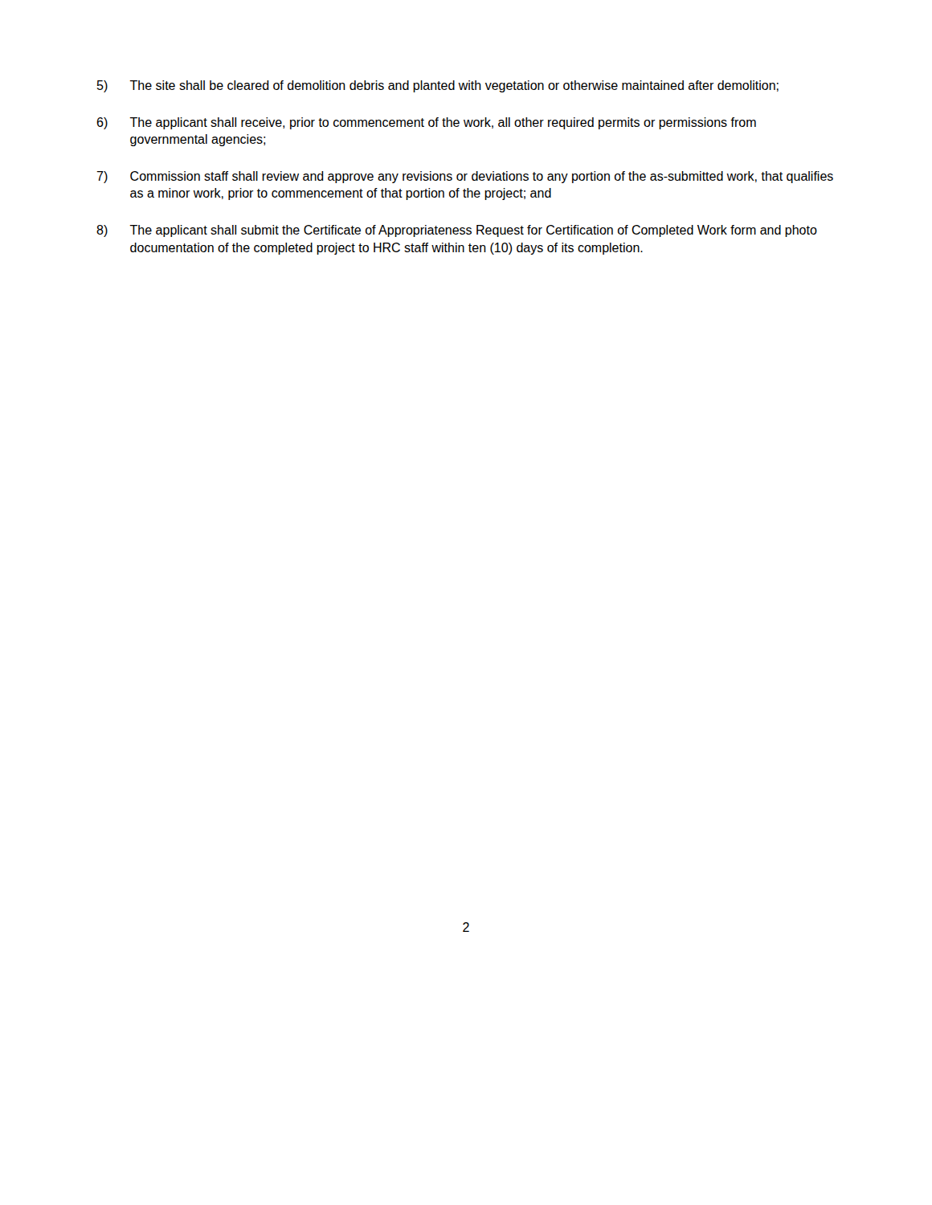5) The site shall be cleared of demolition debris and planted with vegetation or otherwise maintained after demolition;
6) The applicant shall receive, prior to commencement of the work, all other required permits or permissions from governmental agencies;
7) Commission staff shall review and approve any revisions or deviations to any portion of the as-submitted work, that qualifies as a minor work, prior to commencement of that portion of the project; and
8) The applicant shall submit the Certificate of Appropriateness Request for Certification of Completed Work form and photo documentation of the completed project to HRC staff within ten (10) days of its completion.
2